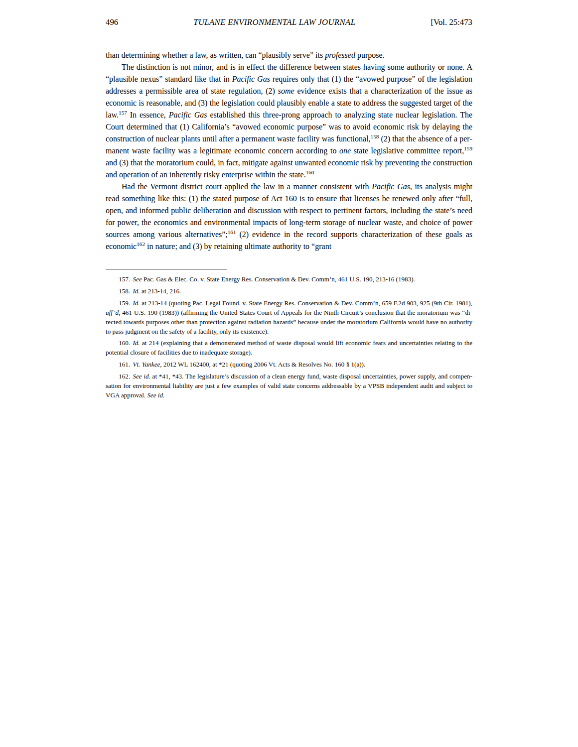496 TULANE ENVIRONMENTAL LAW JOURNAL [Vol. 25:473
than determining whether a law, as written, can “plausibly serve” its professed purpose.
The distinction is not minor, and is in effect the difference between states having some authority or none. A “plausible nexus” standard like that in Pacific Gas requires only that (1) the “avowed purpose” of the legislation addresses a permissible area of state regulation, (2) some evidence exists that a characterization of the issue as economic is reasonable, and (3) the legislation could plausibly enable a state to address the suggested target of the law.157 In essence, Pacific Gas established this three-prong approach to analyzing state nuclear legislation. The Court determined that (1) California’s “avowed economic purpose” was to avoid economic risk by delaying the construction of nuclear plants until after a permanent waste facility was functional,158 (2) that the absence of a permanent waste facility was a legitimate economic concern according to one state legislative committee report,159 and (3) that the moratorium could, in fact, mitigate against unwanted economic risk by preventing the construction and operation of an inherently risky enterprise within the state.160
Had the Vermont district court applied the law in a manner consistent with Pacific Gas, its analysis might read something like this: (1) the stated purpose of Act 160 is to ensure that licenses be renewed only after “full, open, and informed public deliberation and discussion with respect to pertinent factors, including the state’s need for power, the economics and environmental impacts of long-term storage of nuclear waste, and choice of power sources among various alternatives”;161 (2) evidence in the record supports characterization of these goals as economic162 in nature; and (3) by retaining ultimate authority to “grant
157. See Pac. Gas & Elec. Co. v. State Energy Res. Conservation & Dev. Comm’n, 461 U.S. 190, 213-16 (1983).
158. Id. at 213-14, 216.
159. Id. at 213-14 (quoting Pac. Legal Found. v. State Energy Res. Conservation & Dev. Comm’n, 659 F.2d 903, 925 (9th Cir. 1981), aff’d, 461 U.S. 190 (1983)) (affirming the United States Court of Appeals for the Ninth Circuit’s conclusion that the moratorium was “directed towards purposes other than protection against radiation hazards” because under the moratorium California would have no authority to pass judgment on the safety of a facility, only its existence).
160. Id. at 214 (explaining that a demonstrated method of waste disposal would lift economic fears and uncertainties relating to the potential closure of facilities due to inadequate storage).
161. Vt. Yankee, 2012 WL 162400, at *21 (quoting 2006 Vt. Acts & Resolves No. 160 § 1(a)).
162. See id. at *41, *43. The legislature’s discussion of a clean energy fund, waste disposal uncertainties, power supply, and compensation for environmental liability are just a few examples of valid state concerns addressable by a VPSB independent audit and subject to VGA approval. See id.